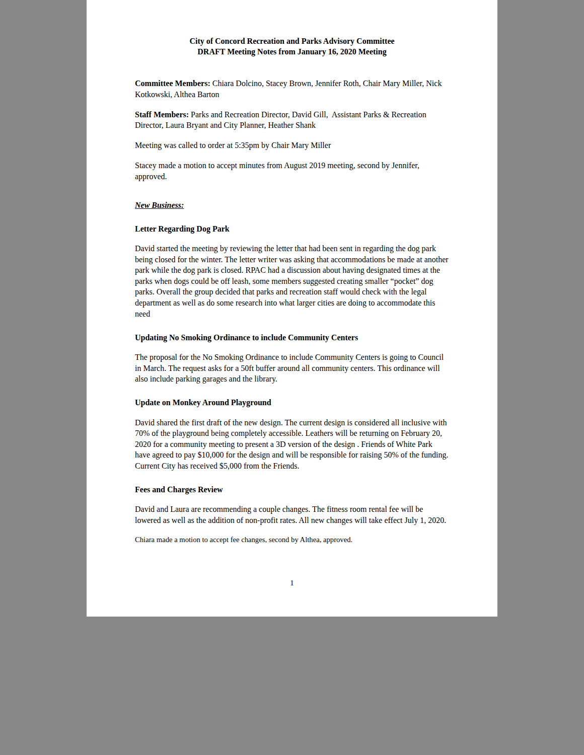City of Concord Recreation and Parks Advisory Committee
DRAFT Meeting Notes from January 16, 2020 Meeting
Committee Members: Chiara Dolcino, Stacey Brown, Jennifer Roth, Chair Mary Miller, Nick Kotkowski, Althea Barton
Staff Members: Parks and Recreation Director, David Gill, Assistant Parks & Recreation Director, Laura Bryant and City Planner, Heather Shank
Meeting was called to order at 5:35pm by Chair Mary Miller
Stacey made a motion to accept minutes from August 2019 meeting, second by Jennifer, approved.
New Business:
Letter Regarding Dog Park
David started the meeting by reviewing the letter that had been sent in regarding the dog park being closed for the winter. The letter writer was asking that accommodations be made at another park while the dog park is closed. RPAC had a discussion about having designated times at the parks when dogs could be off leash, some members suggested creating smaller “pocket” dog parks. Overall the group decided that parks and recreation staff would check with the legal department as well as do some research into what larger cities are doing to accommodate this need
Updating No Smoking Ordinance to include Community Centers
The proposal for the No Smoking Ordinance to include Community Centers is going to Council in March. The request asks for a 50ft buffer around all community centers. This ordinance will also include parking garages and the library.
Update on Monkey Around Playground
David shared the first draft of the new design. The current design is considered all inclusive with 70% of the playground being completely accessible. Leathers will be returning on February 20, 2020 for a community meeting to present a 3D version of the design . Friends of White Park have agreed to pay $10,000 for the design and will be responsible for raising 50% of the funding. Current City has received $5,000 from the Friends.
Fees and Charges Review
David and Laura are recommending a couple changes. The fitness room rental fee will be lowered as well as the addition of non-profit rates. All new changes will take effect July 1, 2020.
Chiara made a motion to accept fee changes, second by Althea, approved.
1